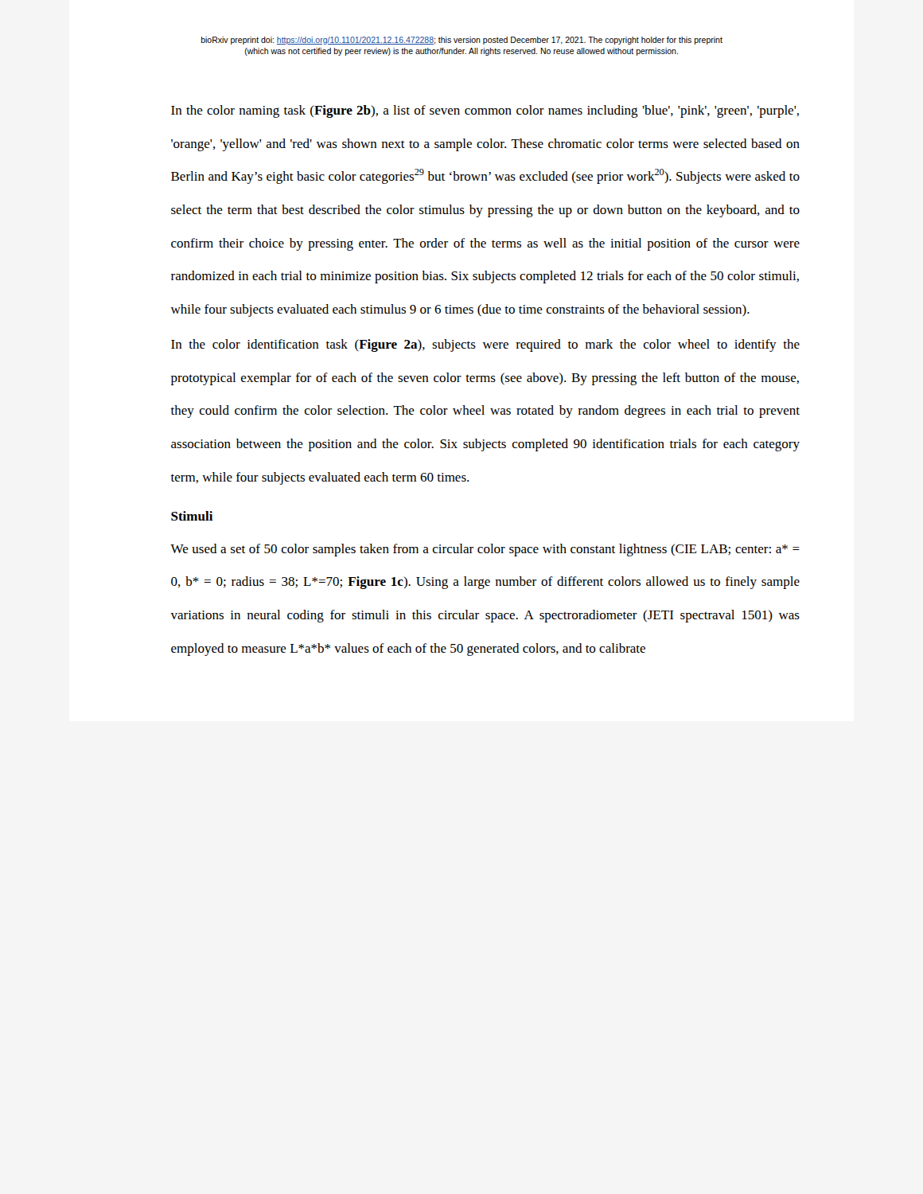bioRxiv preprint doi: https://doi.org/10.1101/2021.12.16.472288; this version posted December 17, 2021. The copyright holder for this preprint (which was not certified by peer review) is the author/funder. All rights reserved. No reuse allowed without permission.
In the color naming task (Figure 2b), a list of seven common color names including 'blue', 'pink', 'green', 'purple', 'orange', 'yellow' and 'red' was shown next to a sample color. These chromatic color terms were selected based on Berlin and Kay’s eight basic color categories29 but ‘brown’ was excluded (see prior work20). Subjects were asked to select the term that best described the color stimulus by pressing the up or down button on the keyboard, and to confirm their choice by pressing enter. The order of the terms as well as the initial position of the cursor were randomized in each trial to minimize position bias. Six subjects completed 12 trials for each of the 50 color stimuli, while four subjects evaluated each stimulus 9 or 6 times (due to time constraints of the behavioral session).
In the color identification task (Figure 2a), subjects were required to mark the color wheel to identify the prototypical exemplar for of each of the seven color terms (see above). By pressing the left button of the mouse, they could confirm the color selection. The color wheel was rotated by random degrees in each trial to prevent association between the position and the color. Six subjects completed 90 identification trials for each category term, while four subjects evaluated each term 60 times.
Stimuli
We used a set of 50 color samples taken from a circular color space with constant lightness (CIE LAB; center: a* = 0, b* = 0; radius = 38; L*=70; Figure 1c). Using a large number of different colors allowed us to finely sample variations in neural coding for stimuli in this circular space. A spectroradiometer (JETI spectraval 1501) was employed to measure L*a*b* values of each of the 50 generated colors, and to calibrate